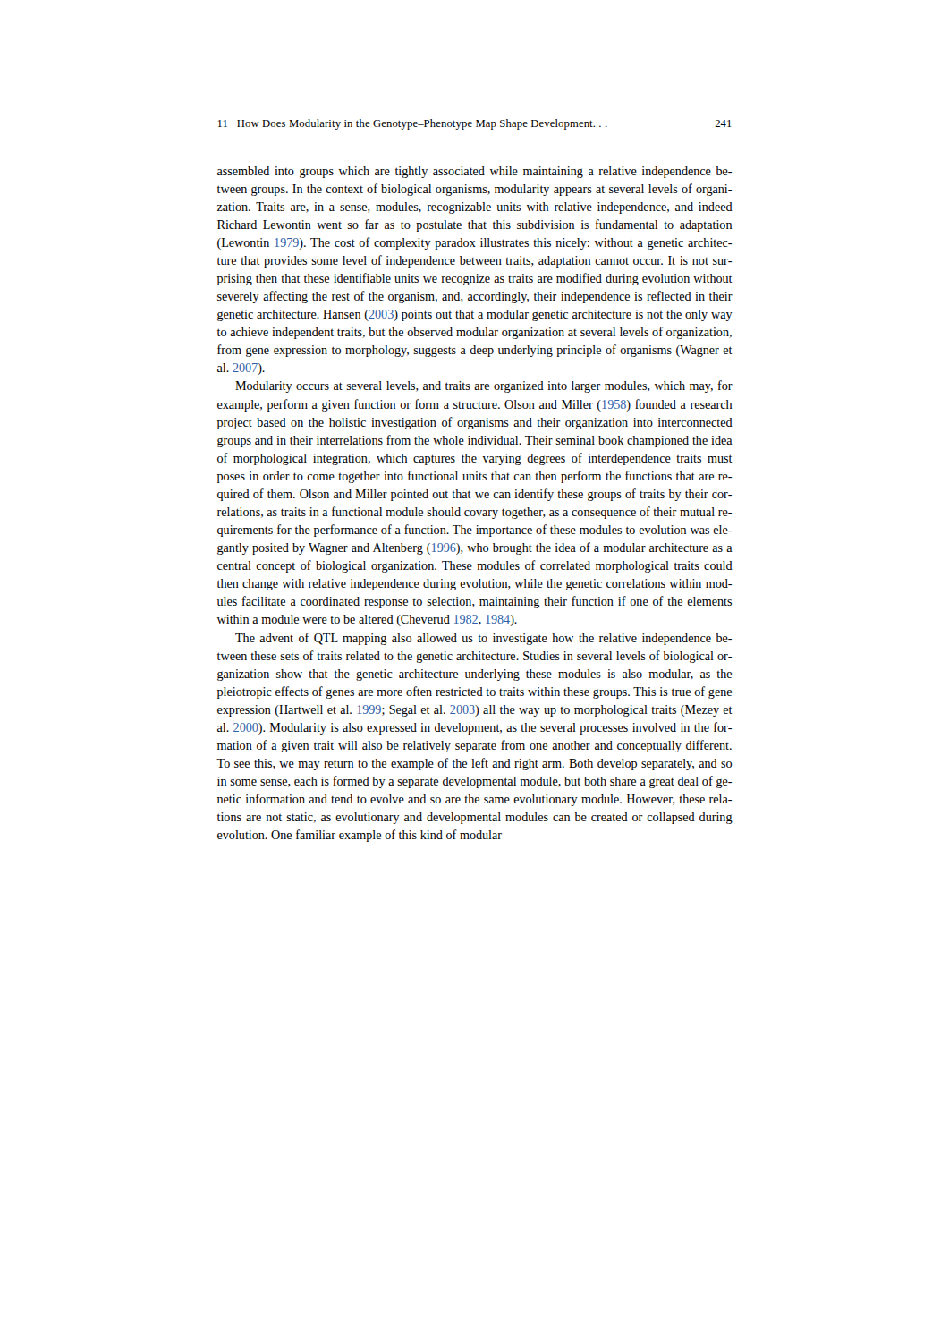11 How Does Modularity in the Genotype–Phenotype Map Shape Development. . . 241
assembled into groups which are tightly associated while maintaining a relative independence between groups. In the context of biological organisms, modularity appears at several levels of organization. Traits are, in a sense, modules, recognizable units with relative independence, and indeed Richard Lewontin went so far as to postulate that this subdivision is fundamental to adaptation (Lewontin 1979). The cost of complexity paradox illustrates this nicely: without a genetic architecture that provides some level of independence between traits, adaptation cannot occur. It is not surprising then that these identifiable units we recognize as traits are modified during evolution without severely affecting the rest of the organism, and, accordingly, their independence is reflected in their genetic architecture. Hansen (2003) points out that a modular genetic architecture is not the only way to achieve independent traits, but the observed modular organization at several levels of organization, from gene expression to morphology, suggests a deep underlying principle of organisms (Wagner et al. 2007).
Modularity occurs at several levels, and traits are organized into larger modules, which may, for example, perform a given function or form a structure. Olson and Miller (1958) founded a research project based on the holistic investigation of organisms and their organization into interconnected groups and in their interrelations from the whole individual. Their seminal book championed the idea of morphological integration, which captures the varying degrees of interdependence traits must poses in order to come together into functional units that can then perform the functions that are required of them. Olson and Miller pointed out that we can identify these groups of traits by their correlations, as traits in a functional module should covary together, as a consequence of their mutual requirements for the performance of a function. The importance of these modules to evolution was elegantly posited by Wagner and Altenberg (1996), who brought the idea of a modular architecture as a central concept of biological organization. These modules of correlated morphological traits could then change with relative independence during evolution, while the genetic correlations within modules facilitate a coordinated response to selection, maintaining their function if one of the elements within a module were to be altered (Cheverud 1982, 1984).
The advent of QTL mapping also allowed us to investigate how the relative independence between these sets of traits related to the genetic architecture. Studies in several levels of biological organization show that the genetic architecture underlying these modules is also modular, as the pleiotropic effects of genes are more often restricted to traits within these groups. This is true of gene expression (Hartwell et al. 1999; Segal et al. 2003) all the way up to morphological traits (Mezey et al. 2000). Modularity is also expressed in development, as the several processes involved in the formation of a given trait will also be relatively separate from one another and conceptually different. To see this, we may return to the example of the left and right arm. Both develop separately, and so in some sense, each is formed by a separate developmental module, but both share a great deal of genetic information and tend to evolve and so are the same evolutionary module. However, these relations are not static, as evolutionary and developmental modules can be created or collapsed during evolution. One familiar example of this kind of modular